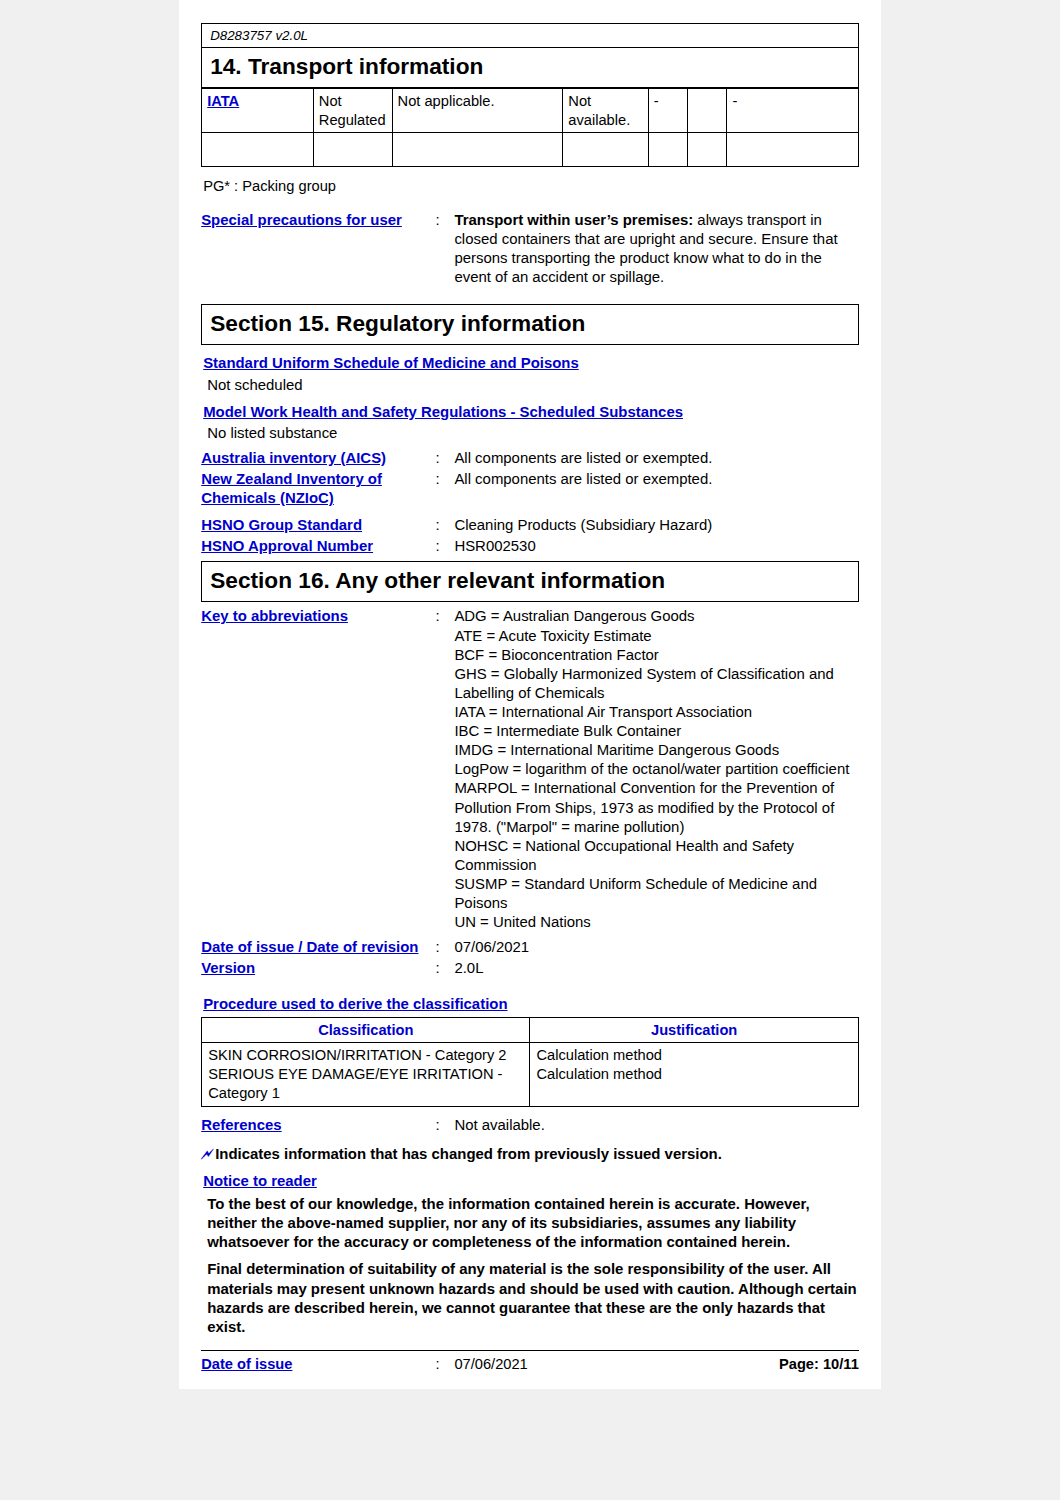D8283757 v2.0L
14. Transport information
| IATA | Not Regulated | Not applicable. | Not available. | - | | - |
PG* : Packing group
Special precautions for user
:
Transport within user’s premises: always transport in closed containers that are upright and secure. Ensure that persons transporting the product know what to do in the event of an accident or spillage.
Section 15. Regulatory information
Standard Uniform Schedule of Medicine and Poisons
Not scheduled
Model Work Health and Safety Regulations - Scheduled Substances
No listed substance
Australia inventory (AICS)
:
All components are listed or exempted.
New Zealand Inventory of Chemicals (NZIoC)
:
All components are listed or exempted.
HSNO Group Standard
:
Cleaning Products (Subsidiary Hazard)
HSNO Approval Number
:
HSR002530
Section 16. Any other relevant information
Key to abbreviations
:
ADG = Australian Dangerous Goods
ATE = Acute Toxicity Estimate
BCF = Bioconcentration Factor
GHS = Globally Harmonized System of Classification and Labelling of Chemicals
IATA = International Air Transport Association
IBC = Intermediate Bulk Container
IMDG = International Maritime Dangerous Goods
LogPow = logarithm of the octanol/water partition coefficient
MARPOL = International Convention for the Prevention of Pollution From Ships, 1973 as modified by the Protocol of 1978. ("Marpol" = marine pollution)
NOHSC = National Occupational Health and Safety Commission
SUSMP = Standard Uniform Schedule of Medicine and Poisons
UN = United Nations
Date of issue / Date of revision
:
07/06/2021
Version
:
2.0L
Procedure used to derive the classification
| Classification | Justification |
| --- | --- |
| SKIN CORROSION/IRRITATION - Category 2 SERIOUS EYE DAMAGE/EYE IRRITATION - Category 1 | Calculation method Calculation method |
References
:
Not available.
🗲Indicates information that has changed from previously issued version.
Notice to reader
To the best of our knowledge, the information contained herein is accurate. However, neither the above-named supplier, nor any of its subsidiaries, assumes any liability whatsoever for the accuracy or completeness of the information contained herein.
Final determination of suitability of any material is the sole responsibility of the user. All materials may present unknown hazards and should be used with caution. Although certain hazards are described herein, we cannot guarantee that these are the only hazards that exist.
Date of issue
:
07/06/2021
Page: 10/11